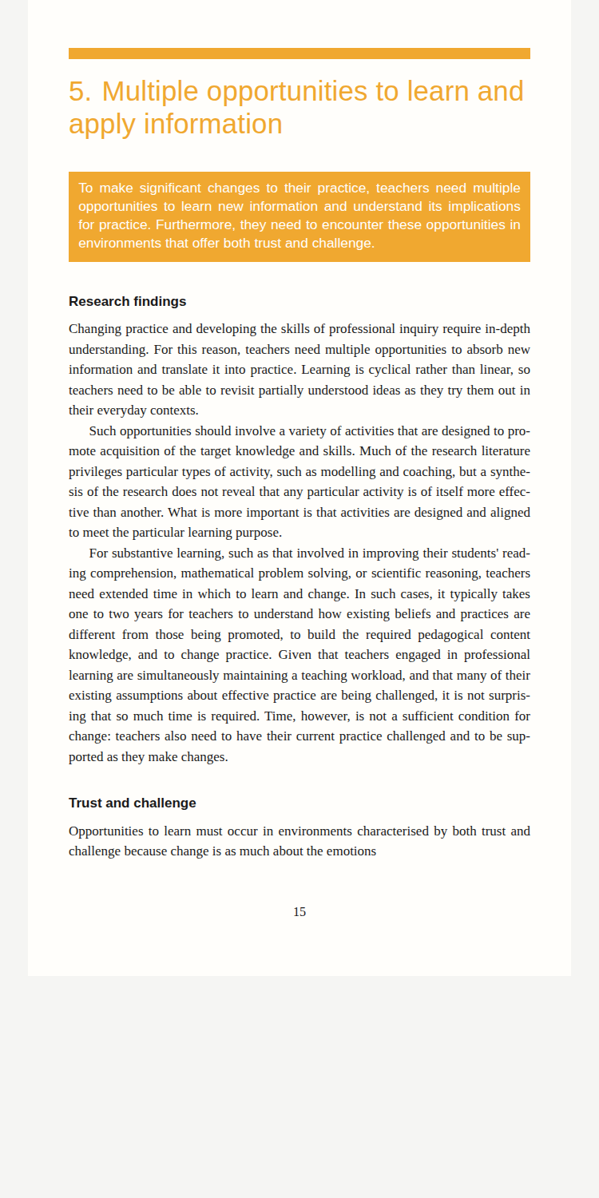5. Multiple opportunities to learn and apply information
To make significant changes to their practice, teachers need multiple opportunities to learn new information and understand its implications for practice. Furthermore, they need to encounter these opportunities in environments that offer both trust and challenge.
Research findings
Changing practice and developing the skills of professional inquiry require in-depth understanding. For this reason, teachers need multiple opportunities to absorb new information and translate it into practice. Learning is cyclical rather than linear, so teachers need to be able to revisit partially understood ideas as they try them out in their everyday contexts.
Such opportunities should involve a variety of activities that are designed to promote acquisition of the target knowledge and skills. Much of the research literature privileges particular types of activity, such as modelling and coaching, but a synthesis of the research does not reveal that any particular activity is of itself more effective than another. What is more important is that activities are designed and aligned to meet the particular learning purpose.
For substantive learning, such as that involved in improving their students' reading comprehension, mathematical problem solving, or scientific reasoning, teachers need extended time in which to learn and change. In such cases, it typically takes one to two years for teachers to understand how existing beliefs and practices are different from those being promoted, to build the required pedagogical content knowledge, and to change practice. Given that teachers engaged in professional learning are simultaneously maintaining a teaching workload, and that many of their existing assumptions about effective practice are being challenged, it is not surprising that so much time is required. Time, however, is not a sufficient condition for change: teachers also need to have their current practice challenged and to be supported as they make changes.
Trust and challenge
Opportunities to learn must occur in environments characterised by both trust and challenge because change is as much about the emotions
15